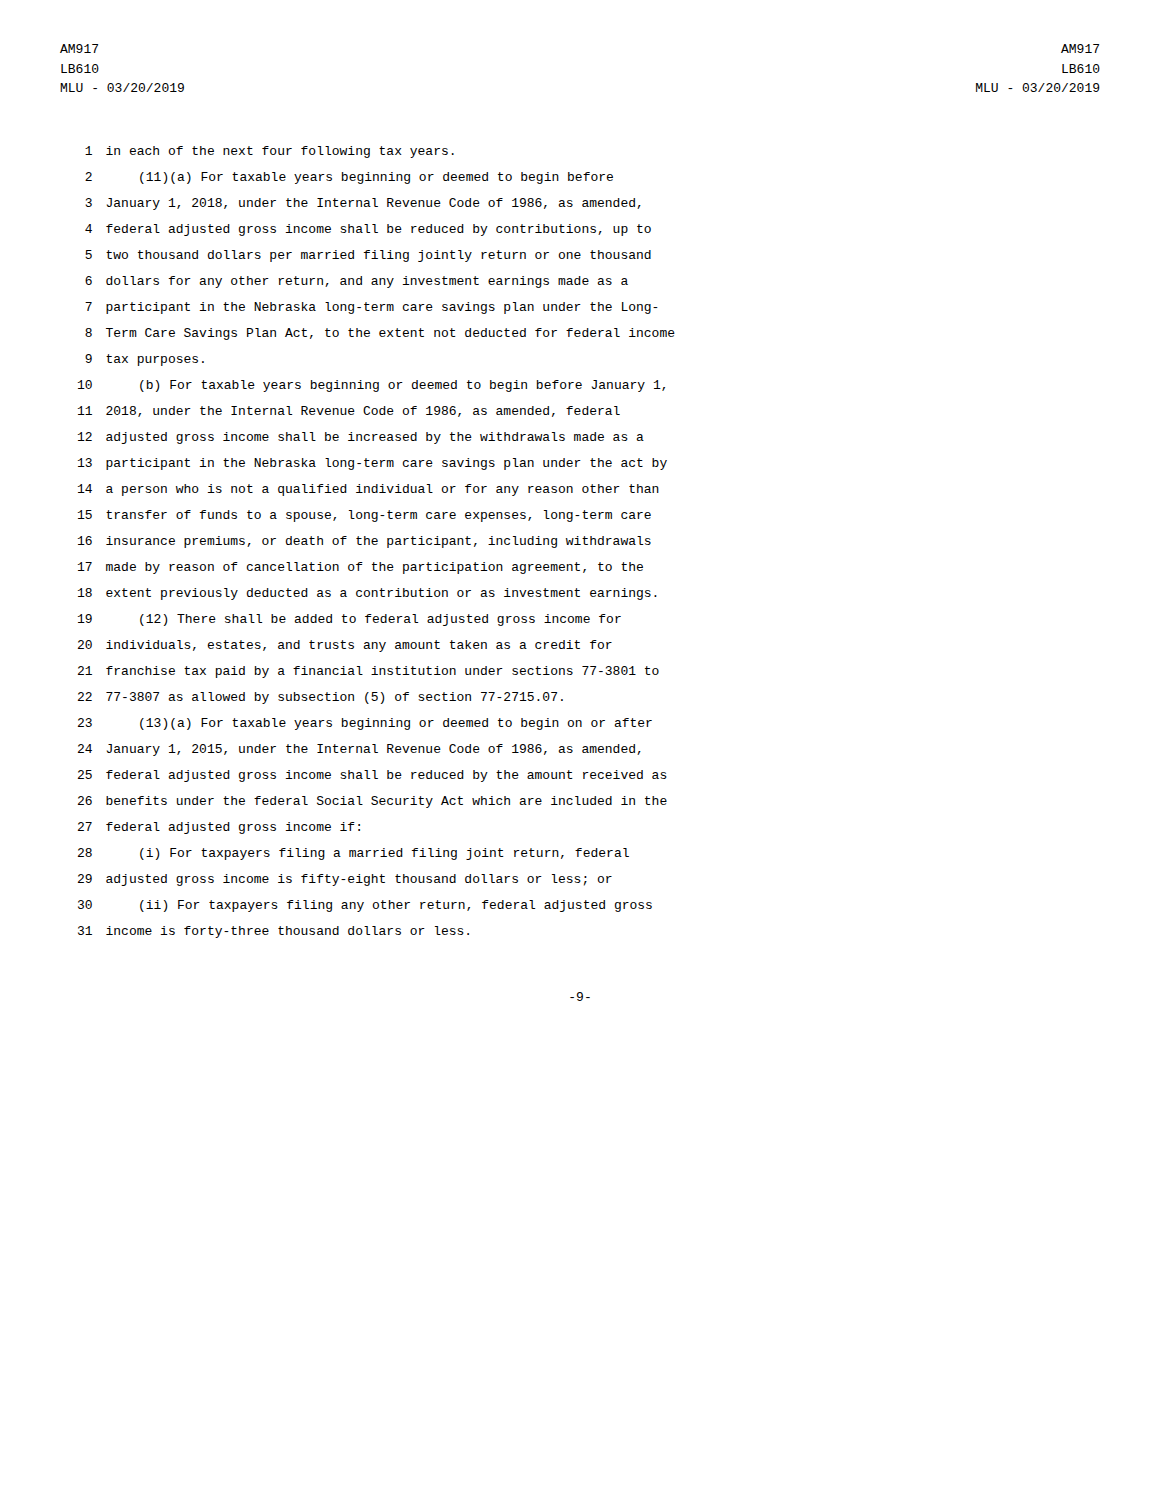AM917 LB610 MLU - 03/20/2019
AM917 LB610 MLU - 03/20/2019
in each of the next four following tax years.
(11)(a) For taxable years beginning or deemed to begin before
January 1, 2018, under the Internal Revenue Code of 1986, as amended,
federal adjusted gross income shall be reduced by contributions, up to
two thousand dollars per married filing jointly return or one thousand
dollars for any other return, and any investment earnings made as a
participant in the Nebraska long-term care savings plan under the Long-
Term Care Savings Plan Act, to the extent not deducted for federal income
tax purposes.
(b) For taxable years beginning or deemed to begin before January 1,
2018, under the Internal Revenue Code of 1986, as amended, federal
adjusted gross income shall be increased by the withdrawals made as a
participant in the Nebraska long-term care savings plan under the act by
a person who is not a qualified individual or for any reason other than
transfer of funds to a spouse, long-term care expenses, long-term care
insurance premiums, or death of the participant, including withdrawals
made by reason of cancellation of the participation agreement, to the
extent previously deducted as a contribution or as investment earnings.
(12) There shall be added to federal adjusted gross income for
individuals, estates, and trusts any amount taken as a credit for
franchise tax paid by a financial institution under sections 77-3801 to
77-3807 as allowed by subsection (5) of section 77-2715.07.
(13)(a) For taxable years beginning or deemed to begin on or after
January 1, 2015, under the Internal Revenue Code of 1986, as amended,
federal adjusted gross income shall be reduced by the amount received as
benefits under the federal Social Security Act which are included in the
federal adjusted gross income if:
(i) For taxpayers filing a married filing joint return, federal
adjusted gross income is fifty-eight thousand dollars or less; or
(ii) For taxpayers filing any other return, federal adjusted gross
income is forty-three thousand dollars or less.
-9-